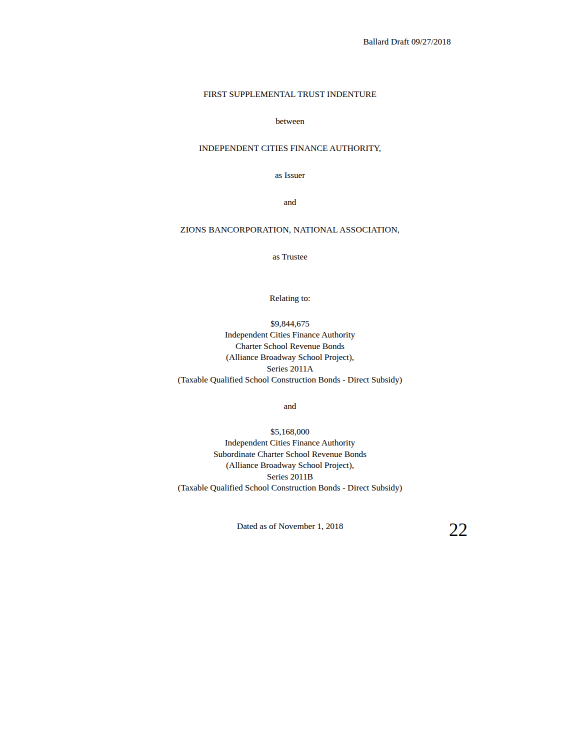Ballard Draft 09/27/2018
FIRST SUPPLEMENTAL TRUST INDENTURE
between
INDEPENDENT CITIES FINANCE AUTHORITY,
as Issuer
and
ZIONS BANCORPORATION, NATIONAL ASSOCIATION,
as Trustee
Relating to:
$9,844,675
Independent Cities Finance Authority
Charter School Revenue Bonds
(Alliance Broadway School Project),
Series 2011A
(Taxable Qualified School Construction Bonds - Direct Subsidy)
and
$5,168,000
Independent Cities Finance Authority
Subordinate Charter School Revenue Bonds
(Alliance Broadway School Project),
Series 2011B
(Taxable Qualified School Construction Bonds - Direct Subsidy)
Dated as of November 1, 2018
22